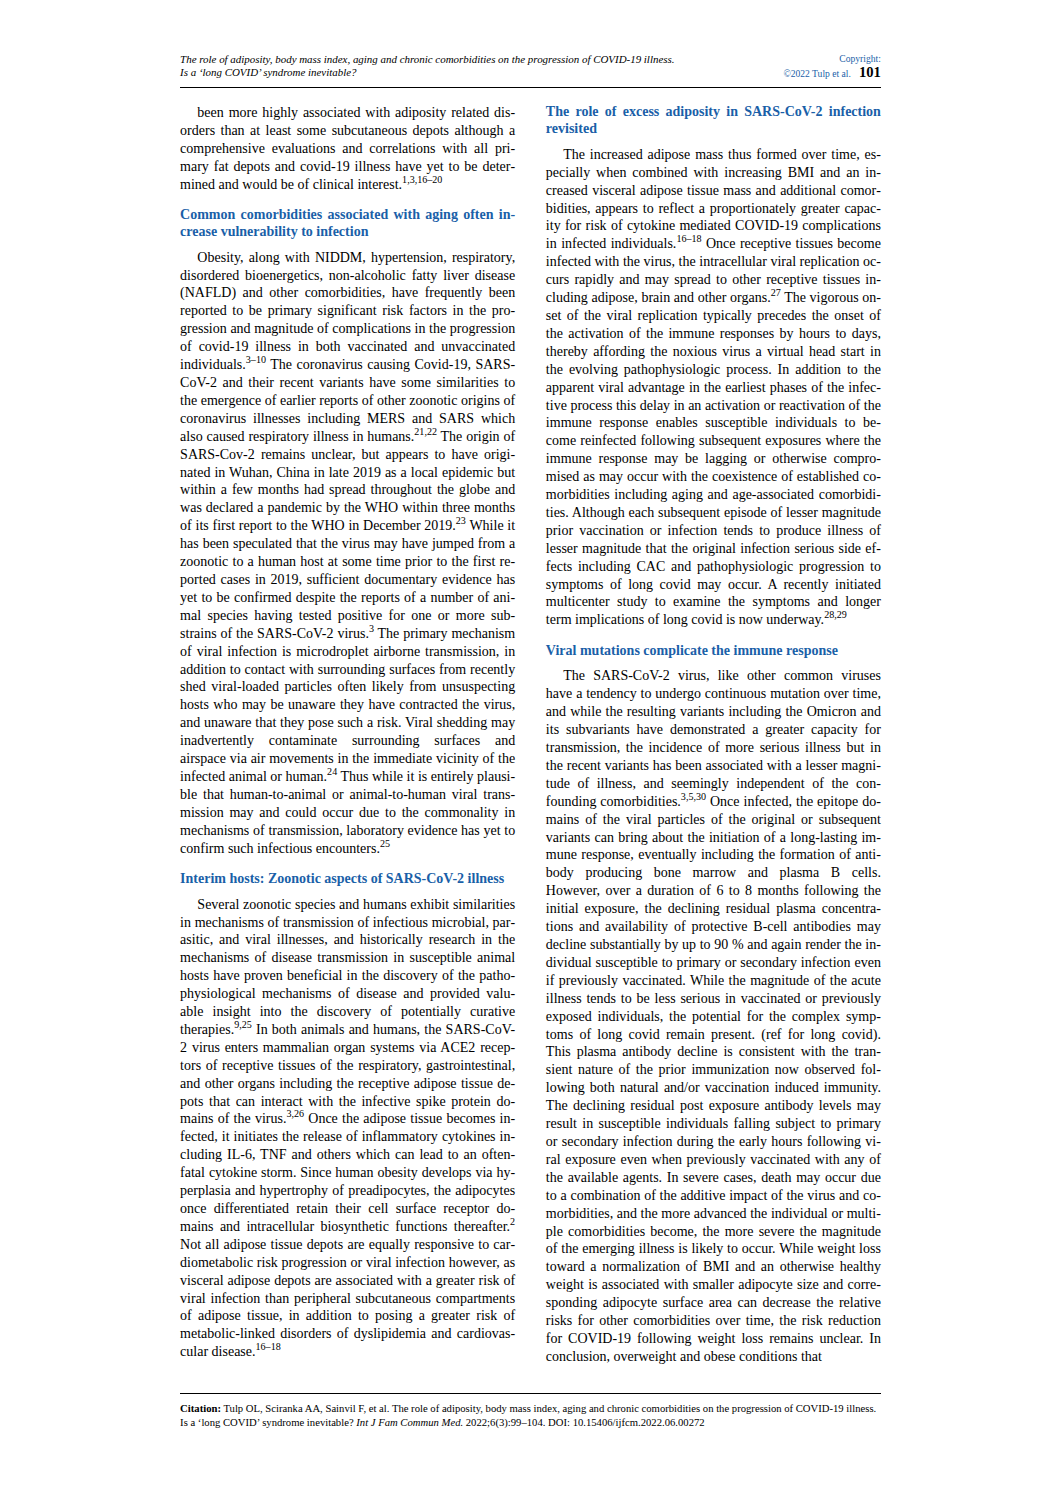The role of adiposity, body mass index, aging and chronic comorbidities on the progression of COVID-19 illness. Is a ‘long COVID’ syndrome inevitable?
Copyright:
©2022 Tulp et al. 101
been more highly associated with adiposity related disorders than at least some subcutaneous depots although a comprehensive evaluations and correlations with all primary fat depots and covid-19 illness have yet to be determined and would be of clinical interest.1,3,16–20
Common comorbidities associated with aging often increase vulnerability to infection
Obesity, along with NIDDM, hypertension, respiratory, disordered bioenergetics, non-alcoholic fatty liver disease (NAFLD) and other comorbidities, have frequently been reported to be primary significant risk factors in the progression and magnitude of complications in the progression of covid-19 illness in both vaccinated and unvaccinated individuals.3–10 The coronavirus causing Covid-19, SARS-CoV-2 and their recent variants have some similarities to the emergence of earlier reports of other zoonotic origins of coronavirus illnesses including MERS and SARS which also caused respiratory illness in humans.21,22 The origin of SARS-Cov-2 remains unclear, but appears to have originated in Wuhan, China in late 2019 as a local epidemic but within a few months had spread throughout the globe and was declared a pandemic by the WHO within three months of its first report to the WHO in December 2019.23 While it has been speculated that the virus may have jumped from a zoonotic to a human host at some time prior to the first reported cases in 2019, sufficient documentary evidence has yet to be confirmed despite the reports of a number of animal species having tested positive for one or more substrains of the SARS-CoV-2 virus.3 The primary mechanism of viral infection is microdroplet airborne transmission, in addition to contact with surrounding surfaces from recently shed viral-loaded particles often likely from unsuspecting hosts who may be unaware they have contracted the virus, and unaware that they pose such a risk. Viral shedding may inadvertently contaminate surrounding surfaces and airspace via air movements in the immediate vicinity of the infected animal or human.24 Thus while it is entirely plausible that human-to-animal or animal-to-human viral transmission may and could occur due to the commonality in mechanisms of transmission, laboratory evidence has yet to confirm such infectious encounters.25
Interim hosts: Zoonotic aspects of SARS-CoV-2 illness
Several zoonotic species and humans exhibit similarities in mechanisms of transmission of infectious microbial, parasitic, and viral illnesses, and historically research in the mechanisms of disease transmission in susceptible animal hosts have proven beneficial in the discovery of the pathophysiological mechanisms of disease and provided valuable insight into the discovery of potentially curative therapies.9,25 In both animals and humans, the SARS-CoV-2 virus enters mammalian organ systems via ACE2 receptors of receptive tissues of the respiratory, gastrointestinal, and other organs including the receptive adipose tissue depots that can interact with the infective spike protein domains of the virus.3,26 Once the adipose tissue becomes infected, it initiates the release of inflammatory cytokines including IL-6, TNF and others which can lead to an often-fatal cytokine storm. Since human obesity develops via hyperplasia and hypertrophy of preadipocytes, the adipocytes once differentiated retain their cell surface receptor domains and intracellular biosynthetic functions thereafter.2 Not all adipose tissue depots are equally responsive to cardiometabolic risk progression or viral infection however, as visceral adipose depots are associated with a greater risk of viral infection than peripheral subcutaneous compartments of adipose tissue, in addition to posing a greater risk of metabolic-linked disorders of dyslipidemia and cardiovascular disease.16–18
The role of excess adiposity in SARS-CoV-2 infection revisited
The increased adipose mass thus formed over time, especially when combined with increasing BMI and an increased visceral adipose tissue mass and additional comorbidities, appears to reflect a proportionately greater capacity for risk of cytokine mediated COVID-19 complications in infected individuals.16–18 Once receptive tissues become infected with the virus, the intracellular viral replication occurs rapidly and may spread to other receptive tissues including adipose, brain and other organs.27 The vigorous onset of the viral replication typically precedes the onset of the activation of the immune responses by hours to days, thereby affording the noxious virus a virtual head start in the evolving pathophysiologic process. In addition to the apparent viral advantage in the earliest phases of the infective process this delay in an activation or reactivation of the immune response enables susceptible individuals to become reinfected following subsequent exposures where the immune response may be lagging or otherwise compromised as may occur with the coexistence of established comorbidities including aging and age-associated comorbidities. Although each subsequent episode of lesser magnitude prior vaccination or infection tends to produce illness of lesser magnitude that the original infection serious side effects including CAC and pathophysiologic progression to symptoms of long covid may occur. A recently initiated multicenter study to examine the symptoms and longer term implications of long covid is now underway.28,29
Viral mutations complicate the immune response
The SARS-CoV-2 virus, like other common viruses have a tendency to undergo continuous mutation over time, and while the resulting variants including the Omicron and its subvariants have demonstrated a greater capacity for transmission, the incidence of more serious illness but in the recent variants has been associated with a lesser magnitude of illness, and seemingly independent of the confounding comorbidities.3,5,30 Once infected, the epitope domains of the viral particles of the original or subsequent variants can bring about the initiation of a long-lasting immune response, eventually including the formation of antibody producing bone marrow and plasma B cells. However, over a duration of 6 to 8 months following the initial exposure, the declining residual plasma concentrations and availability of protective B-cell antibodies may decline substantially by up to 90 % and again render the individual susceptible to primary or secondary infection even if previously vaccinated. While the magnitude of the acute illness tends to be less serious in vaccinated or previously exposed individuals, the potential for the complex symptoms of long covid remain present. (ref for long covid). This plasma antibody decline is consistent with the transient nature of the prior immunization now observed following both natural and/or vaccination induced immunity. The declining residual post exposure antibody levels may result in susceptible individuals falling subject to primary or secondary infection during the early hours following viral exposure even when previously vaccinated with any of the available agents. In severe cases, death may occur due to a combination of the additive impact of the virus and comorbidities, and the more advanced the individual or multiple comorbidities become, the more severe the magnitude of the emerging illness is likely to occur. While weight loss toward a normalization of BMI and an otherwise healthy weight is associated with smaller adipocyte size and corresponding adipocyte surface area can decrease the relative risks for other comorbidities over time, the risk reduction for COVID-19 following weight loss remains unclear. In conclusion, overweight and obese conditions that
Citation: Tulp OL, Sciranka AA, Sainvil F, et al. The role of adiposity, body mass index, aging and chronic comorbidities on the progression of COVID-19 illness. Is a ‘long COVID’ syndrome inevitable? Int J Fam Commun Med. 2022;6(3):99–104. DOI: 10.15406/ijfcm.2022.06.00272